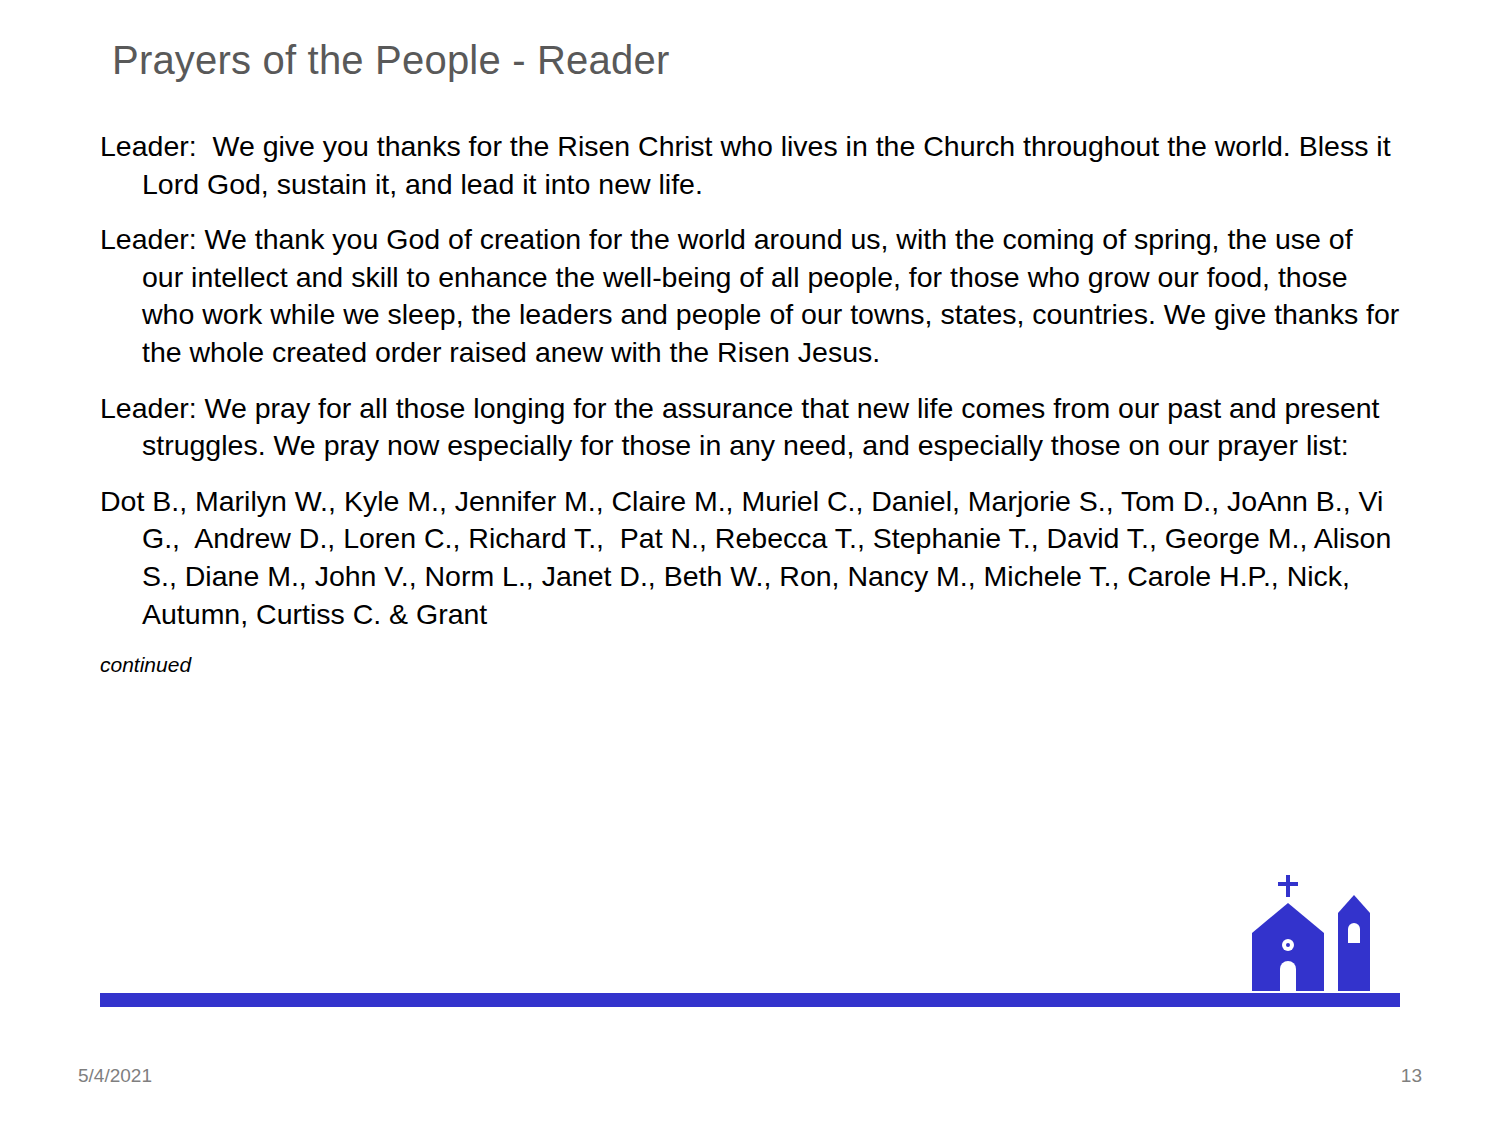Prayers of the People - Reader
Leader: We give you thanks for the Risen Christ who lives in the Church throughout the world. Bless it Lord God, sustain it, and lead it into new life.
Leader: We thank you God of creation for the world around us, with the coming of spring, the use of our intellect and skill to enhance the well-being of all people, for those who grow our food, those who work while we sleep, the leaders and people of our towns, states, countries. We give thanks for the whole created order raised anew with the Risen Jesus.
Leader: We pray for all those longing for the assurance that new life comes from our past and present struggles. We pray now especially for those in any need, and especially those on our prayer list:
Dot B., Marilyn W., Kyle M., Jennifer M., Claire M., Muriel C., Daniel, Marjorie S., Tom D., JoAnn B., Vi G., Andrew D., Loren C., Richard T., Pat N., Rebecca T., Stephanie T., David T., George M., Alison S., Diane M., John V., Norm L., Janet D., Beth W., Ron, Nancy M., Michele T., Carole H.P., Nick, Autumn, Curtiss C. & Grant
continued
5/4/2021
13